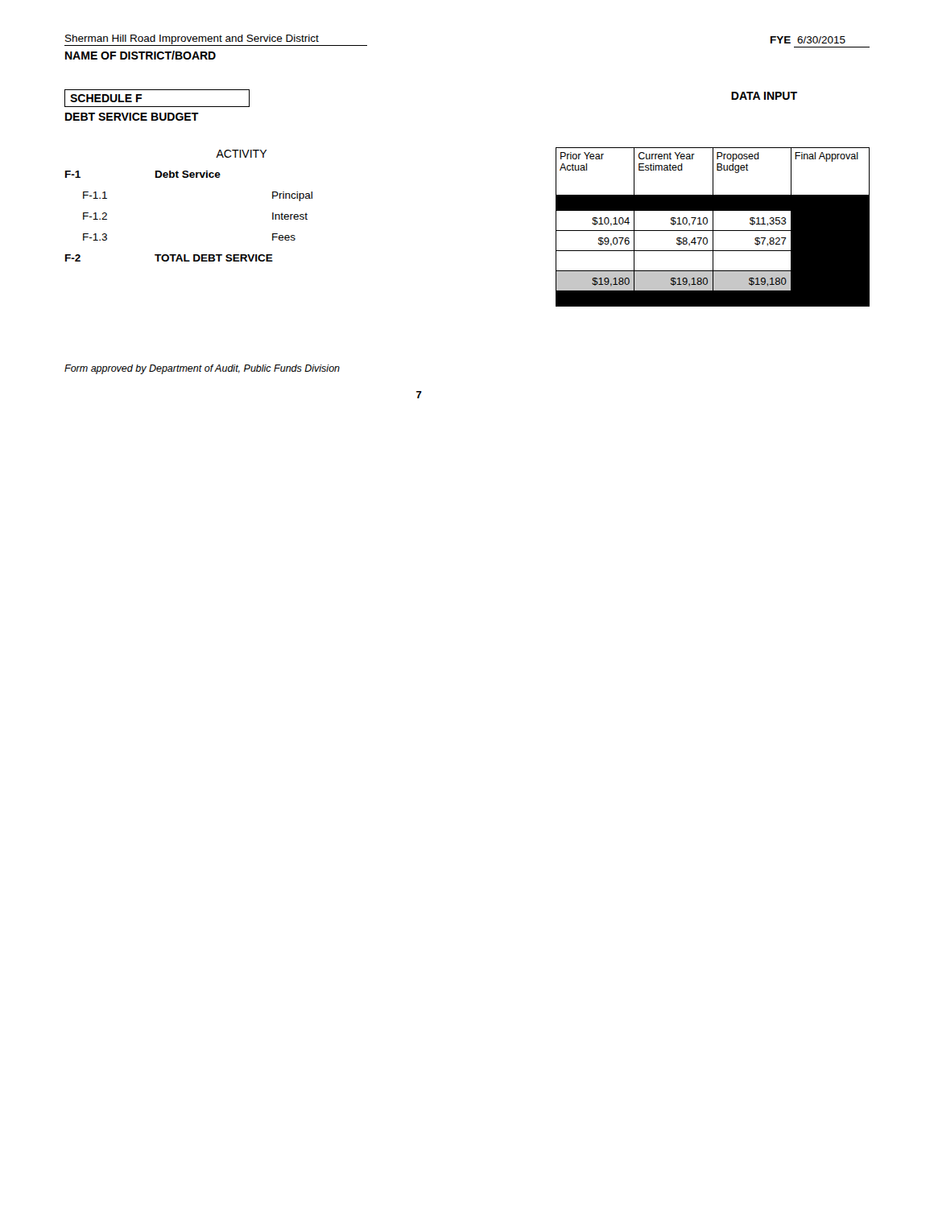Sherman Hill Road Improvement and Service District
FYE 6/30/2015
NAME OF DISTRICT/BOARD
SCHEDULE F
DATA INPUT
DEBT SERVICE BUDGET
ACTIVITY
| F-1 | Debt Service |
| F-1.1 | Principal |
| F-1.2 | Interest |
| F-1.3 | Fees |
| F-2 | TOTAL DEBT SERVICE |
| Prior Year Actual | Current Year Estimated | Proposed Budget | Final Approval |
| --- | --- | --- | --- |
| $10,104 | $10,710 | $11,353 | |
| $9,076 | $8,470 | $7,827 | |
| $19,180 | $19,180 | $19,180 | |
Form approved by Department of Audit, Public Funds Division
7